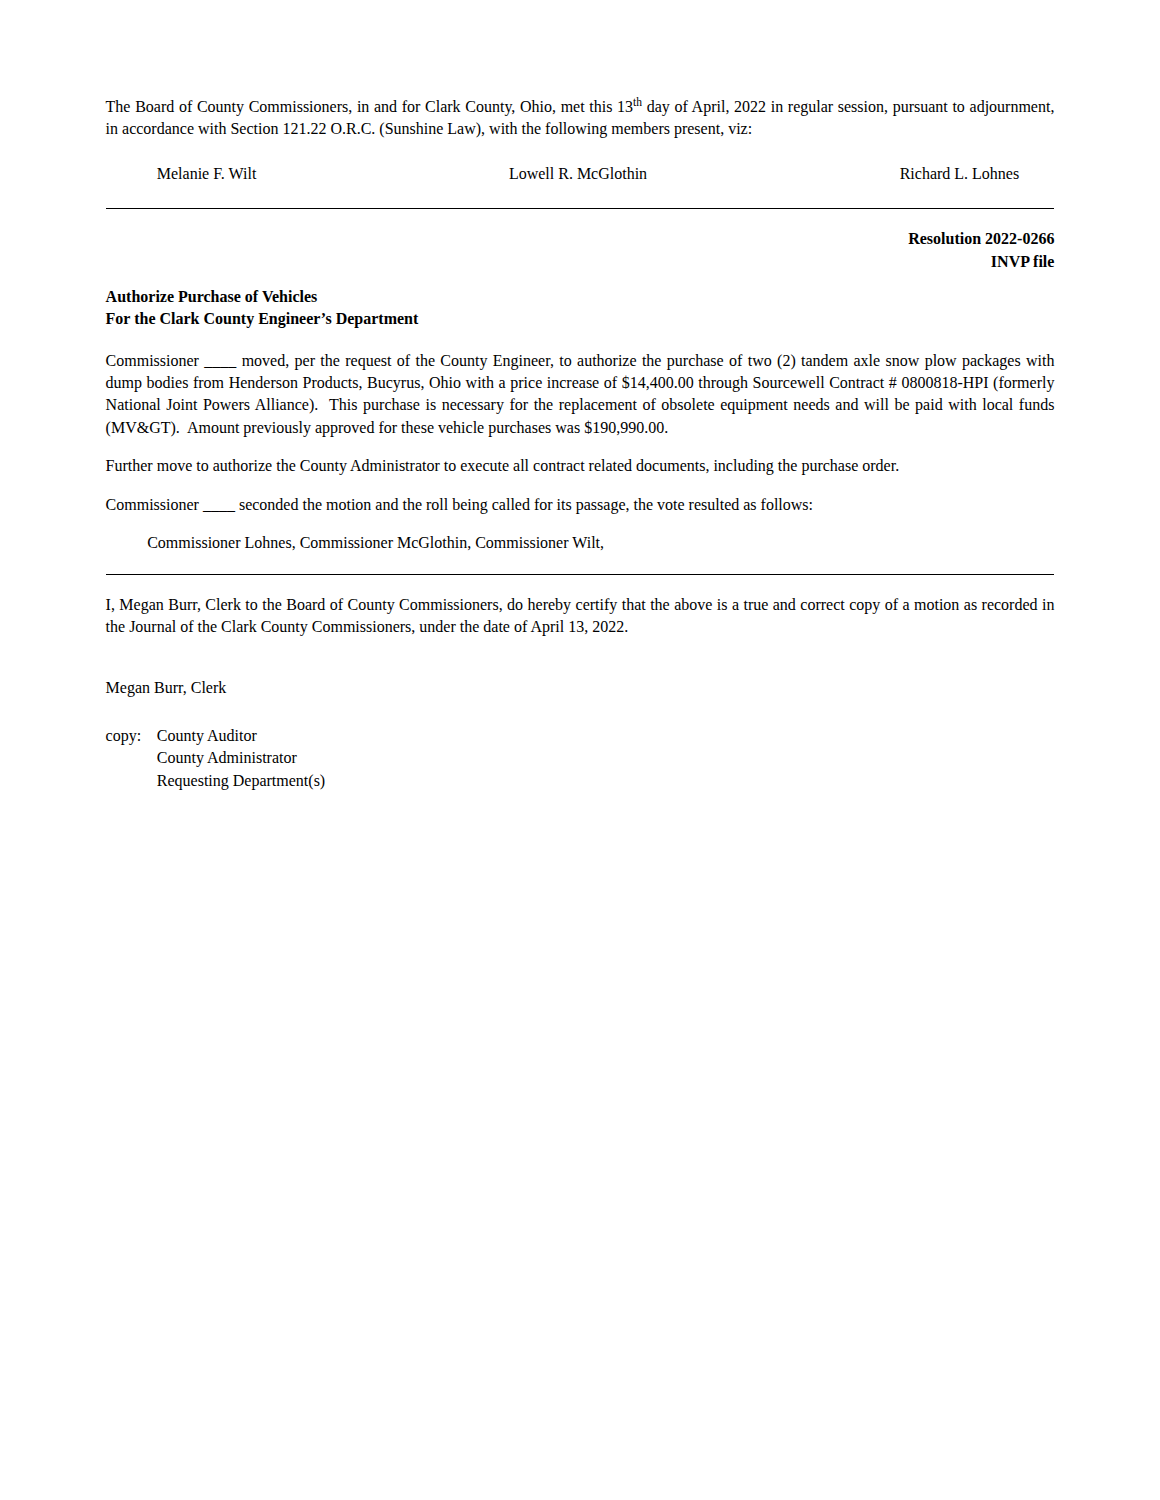The Board of County Commissioners, in and for Clark County, Ohio, met this 13th day of April, 2022 in regular session, pursuant to adjournment, in accordance with Section 121.22 O.R.C. (Sunshine Law), with the following members present, viz:
Melanie F. Wilt Lowell R. McGlothin Richard L. Lohnes
Resolution 2022-0266
INVP file
Authorize Purchase of Vehicles
For the Clark County Engineer’s Department
Commissioner ____ moved, per the request of the County Engineer, to authorize the purchase of two (2) tandem axle snow plow packages with dump bodies from Henderson Products, Bucyrus, Ohio with a price increase of $14,400.00 through Sourcewell Contract # 0800818-HPI (formerly National Joint Powers Alliance). This purchase is necessary for the replacement of obsolete equipment needs and will be paid with local funds (MV&GT). Amount previously approved for these vehicle purchases was $190,990.00.
Further move to authorize the County Administrator to execute all contract related documents, including the purchase order.
Commissioner ____ seconded the motion and the roll being called for its passage, the vote resulted as follows:
Commissioner Lohnes, Commissioner McGlothin, Commissioner Wilt,
I, Megan Burr, Clerk to the Board of County Commissioners, do hereby certify that the above is a true and correct copy of a motion as recorded in the Journal of the Clark County Commissioners, under the date of April 13, 2022.
Megan Burr, Clerk
copy:
County Auditor
County Administrator
Requesting Department(s)